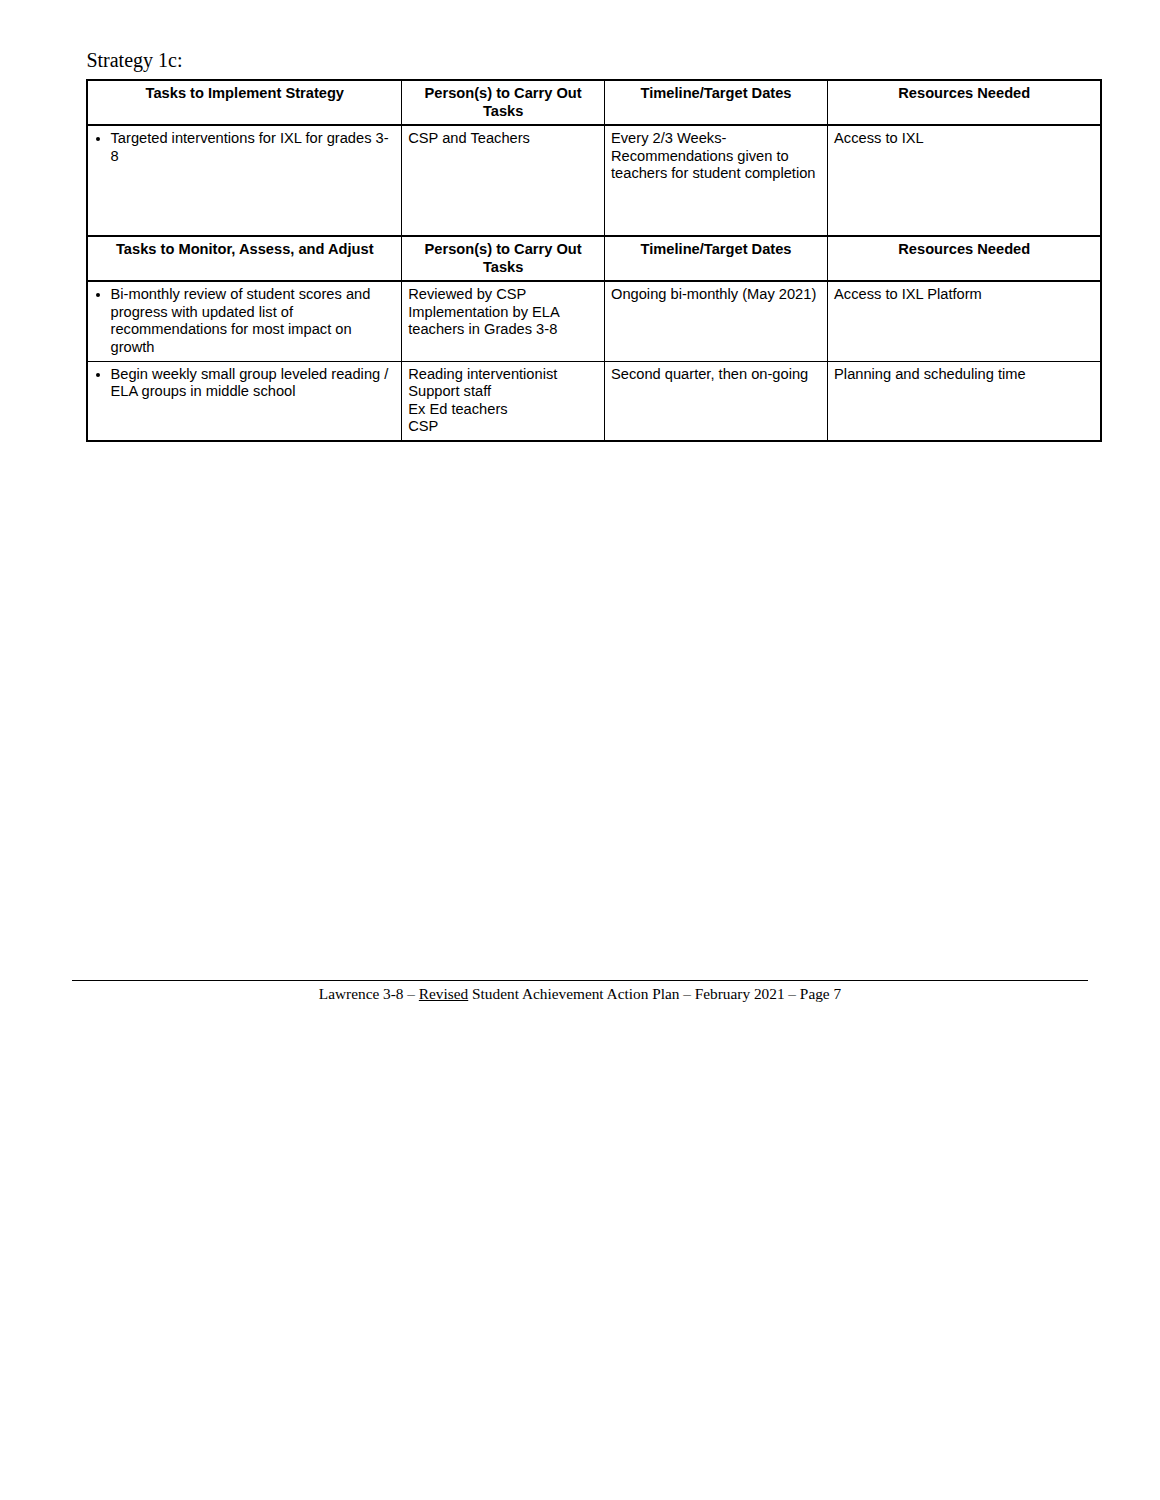Strategy 1c:
| Tasks to Implement Strategy | Person(s) to Carry Out Tasks | Timeline/Target Dates | Resources Needed |
| --- | --- | --- | --- |
| Targeted interventions for IXL for grades 3-8 | CSP and Teachers | Every 2/3 Weeks- Recommendations given to teachers for student completion | Access to IXL |
| Tasks to Monitor, Assess, and Adjust | Person(s) to Carry Out Tasks | Timeline/Target Dates | Resources Needed |
| Bi-monthly review of student scores and progress with updated list of recommendations for most impact on growth | Reviewed by CSP Implementation by ELA teachers in Grades 3-8 | Ongoing bi-monthly (May 2021) | Access to IXL Platform |
| Begin weekly small group leveled reading / ELA groups in middle school | Reading interventionist Support staff Ex Ed teachers CSP | Second quarter, then on-going | Planning and scheduling time |
Lawrence 3-8 – Revised Student Achievement Action Plan – February 2021 – Page 7